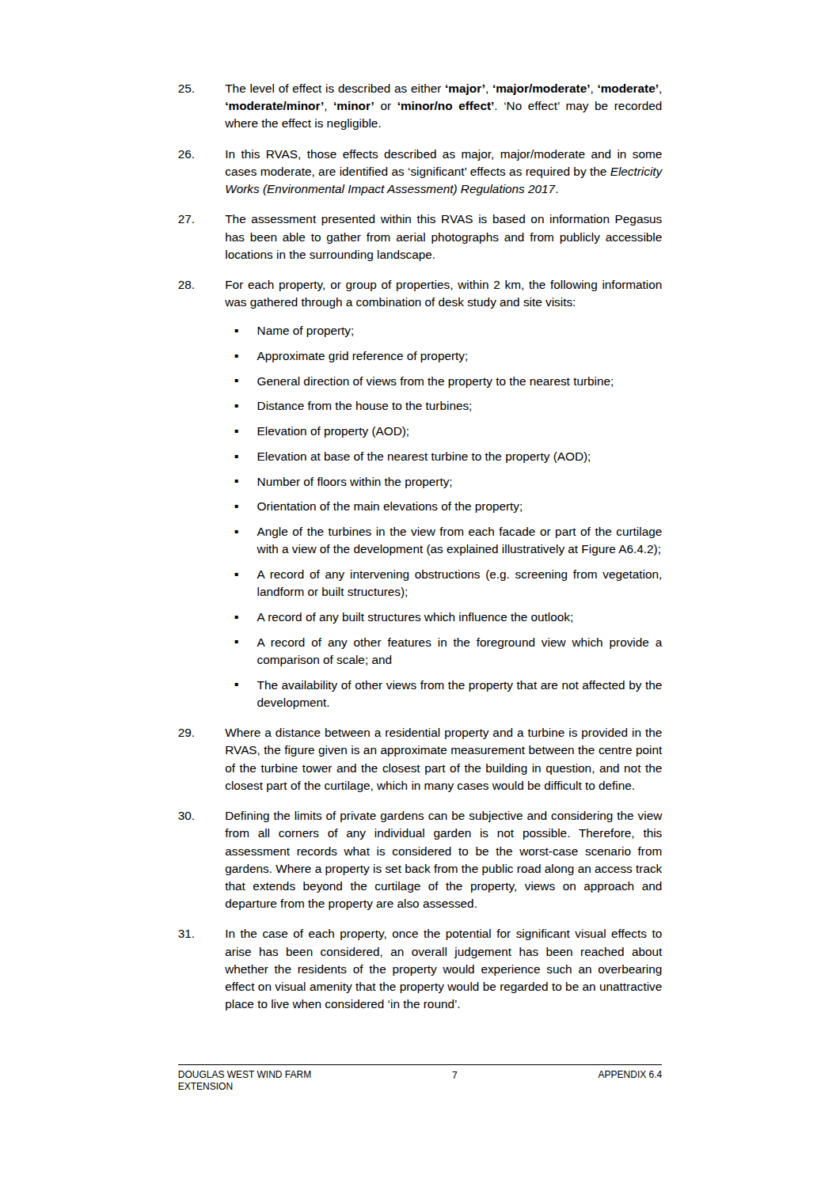25.
The level of effect is described as either ‘major’, ‘major/moderate’, ‘moderate’, ‘moderate/minor’, ‘minor’ or ‘minor/no effect’. ‘No effect’ may be recorded where the effect is negligible.
26.
In this RVAS, those effects described as major, major/moderate and in some cases moderate, are identified as ‘significant’ effects as required by the Electricity Works (Environmental Impact Assessment) Regulations 2017.
27.
The assessment presented within this RVAS is based on information Pegasus has been able to gather from aerial photographs and from publicly accessible locations in the surrounding landscape.
28.
For each property, or group of properties, within 2 km, the following information was gathered through a combination of desk study and site visits:
Name of property;
Approximate grid reference of property;
General direction of views from the property to the nearest turbine;
Distance from the house to the turbines;
Elevation of property (AOD);
Elevation at base of the nearest turbine to the property (AOD);
Number of floors within the property;
Orientation of the main elevations of the property;
Angle of the turbines in the view from each facade or part of the curtilage with a view of the development (as explained illustratively at Figure A6.4.2);
A record of any intervening obstructions (e.g. screening from vegetation, landform or built structures);
A record of any built structures which influence the outlook;
A record of any other features in the foreground view which provide a comparison of scale; and
The availability of other views from the property that are not affected by the development.
29.
Where a distance between a residential property and a turbine is provided in the RVAS, the figure given is an approximate measurement between the centre point of the turbine tower and the closest part of the building in question, and not the closest part of the curtilage, which in many cases would be difficult to define.
30.
Defining the limits of private gardens can be subjective and considering the view from all corners of any individual garden is not possible. Therefore, this assessment records what is considered to be the worst-case scenario from gardens. Where a property is set back from the public road along an access track that extends beyond the curtilage of the property, views on approach and departure from the property are also assessed.
31.
In the case of each property, once the potential for significant visual effects to arise has been considered, an overall judgement has been reached about whether the residents of the property would experience such an overbearing effect on visual amenity that the property would be regarded to be an unattractive place to live when considered ‘in the round’.
DOUGLAS WEST WIND FARM
EXTENSION
7
APPENDIX 6.4